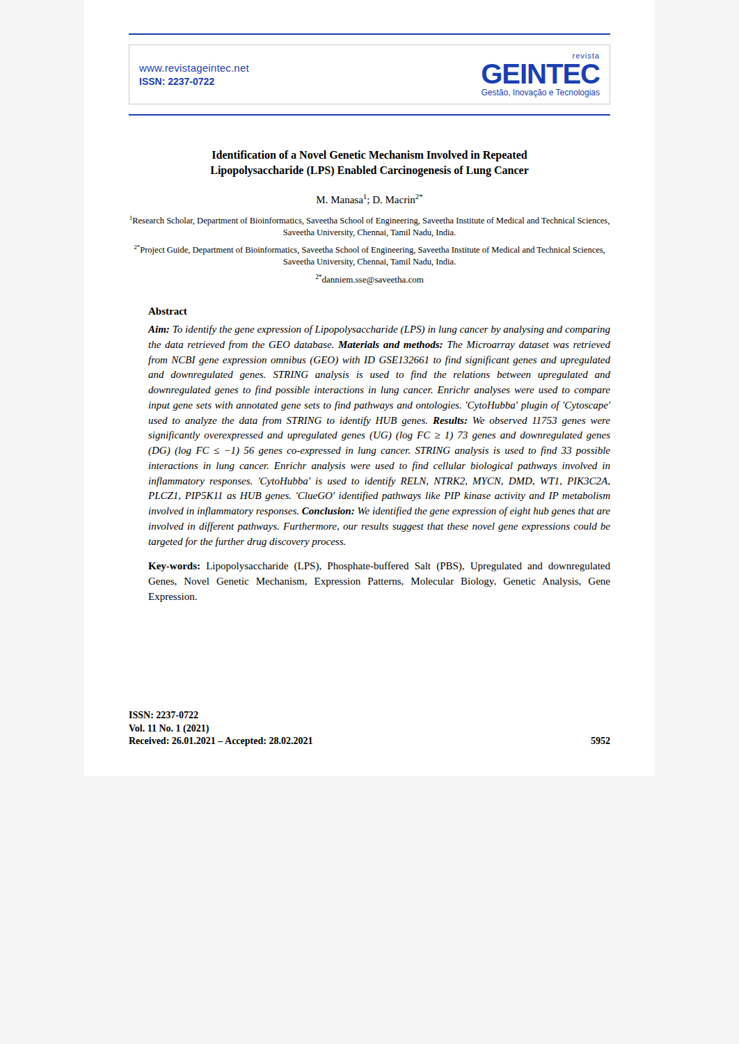www.revistageintec.net
ISSN: 2237-0722
revista
GEINTEC
Gestão, Inovação e Tecnologias
Identification of a Novel Genetic Mechanism Involved in Repeated
Lipopolysaccharide (LPS) Enabled Carcinogenesis of Lung Cancer
M. Manasa1; D. Macrin2*
1Research Scholar, Department of Bioinformatics, Saveetha School of Engineering, Saveetha Institute of Medical and Technical Sciences, Saveetha University, Chennai, Tamil Nadu, India.
2*Project Guide, Department of Bioinformatics, Saveetha School of Engineering, Saveetha Institute of Medical and Technical Sciences, Saveetha University, Chennai, Tamil Nadu, India.
2*danniem.sse@saveetha.com
Abstract
Aim: To identify the gene expression of Lipopolysaccharide (LPS) in lung cancer by analysing and comparing the data retrieved from the GEO database. Materials and methods: The Microarray dataset was retrieved from NCBI gene expression omnibus (GEO) with ID GSE132661 to find significant genes and upregulated and downregulated genes. STRING analysis is used to find the relations between upregulated and downregulated genes to find possible interactions in lung cancer. Enrichr analyses were used to compare input gene sets with annotated gene sets to find pathways and ontologies. 'CytoHubba' plugin of 'Cytoscape' used to analyze the data from STRING to identify HUB genes. Results: We observed 11753 genes were significantly overexpressed and upregulated genes (UG) (log FC ≥ 1) 73 genes and downregulated genes (DG) (log FC ≤ −1) 56 genes co-expressed in lung cancer. STRING analysis is used to find 33 possible interactions in lung cancer. Enrichr analysis were used to find cellular biological pathways involved in inflammatory responses. 'CytoHubba' is used to identify RELN, NTRK2, MYCN, DMD, WT1, PIK3C2A, PLCZ1, PIP5K11 as HUB genes. 'ClueGO' identified pathways like PIP kinase activity and IP metabolism involved in inflammatory responses. Conclusion: We identified the gene expression of eight hub genes that are involved in different pathways. Furthermore, our results suggest that these novel gene expressions could be targeted for the further drug discovery process.
Key-words: Lipopolysaccharide (LPS), Phosphate-buffered Salt (PBS), Upregulated and downregulated Genes, Novel Genetic Mechanism, Expression Patterns, Molecular Biology, Genetic Analysis, Gene Expression.
ISSN: 2237-0722
Vol. 11 No. 1 (2021)
Received: 26.01.2021 – Accepted: 28.02.2021
5952